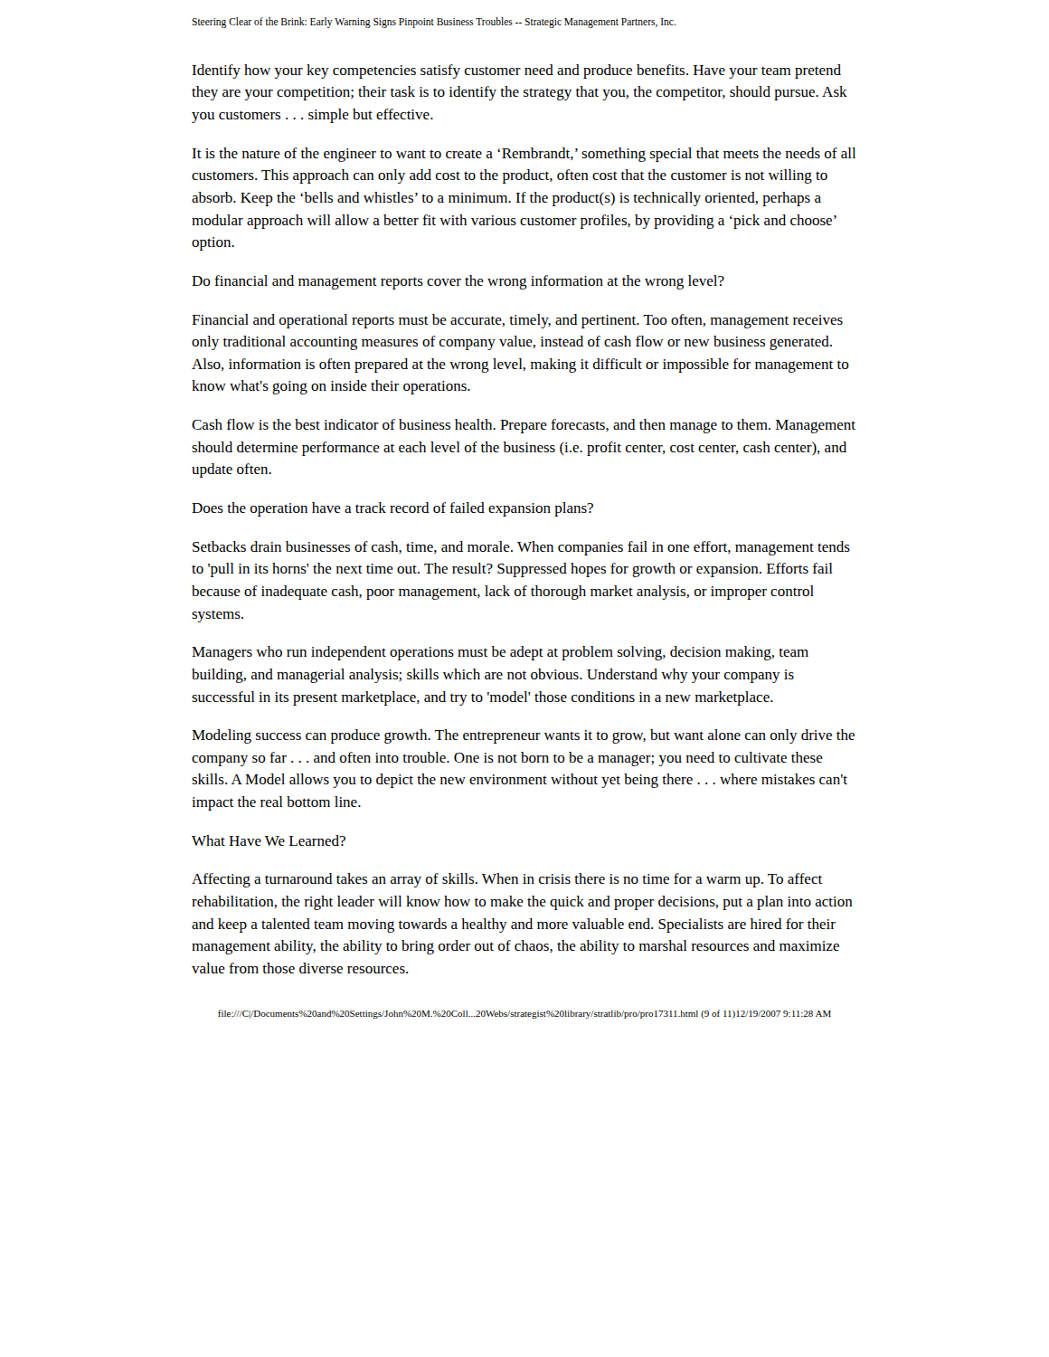Steering Clear of the Brink: Early Warning Signs Pinpoint Business Troubles -- Strategic Management Partners, Inc.
Identify how your key competencies satisfy customer need and produce benefits. Have your team pretend they are your competition; their task is to identify the strategy that you, the competitor, should pursue. Ask you customers . . . simple but effective.
It is the nature of the engineer to want to create a ‘Rembrandt,’ something special that meets the needs of all customers. This approach can only add cost to the product, often cost that the customer is not willing to absorb. Keep the ‘bells and whistles’ to a minimum. If the product(s) is technically oriented, perhaps a modular approach will allow a better fit with various customer profiles, by providing a ‘pick and choose’ option.
Do financial and management reports cover the wrong information at the wrong level?
Financial and operational reports must be accurate, timely, and pertinent. Too often, management receives only traditional accounting measures of company value, instead of cash flow or new business generated. Also, information is often prepared at the wrong level, making it difficult or impossible for management to know what's going on inside their operations.
Cash flow is the best indicator of business health. Prepare forecasts, and then manage to them. Management should determine performance at each level of the business (i.e. profit center, cost center, cash center), and update often.
Does the operation have a track record of failed expansion plans?
Setbacks drain businesses of cash, time, and morale. When companies fail in one effort, management tends to 'pull in its horns' the next time out. The result? Suppressed hopes for growth or expansion. Efforts fail because of inadequate cash, poor management, lack of thorough market analysis, or improper control systems.
Managers who run independent operations must be adept at problem solving, decision making, team building, and managerial analysis; skills which are not obvious. Understand why your company is successful in its present marketplace, and try to 'model' those conditions in a new marketplace.
Modeling success can produce growth. The entrepreneur wants it to grow, but want alone can only drive the company so far . . . and often into trouble. One is not born to be a manager; you need to cultivate these skills. A Model allows you to depict the new environment without yet being there . . . where mistakes can't impact the real bottom line.
What Have We Learned?
Affecting a turnaround takes an array of skills. When in crisis there is no time for a warm up. To affect rehabilitation, the right leader will know how to make the quick and proper decisions, put a plan into action and keep a talented team moving towards a healthy and more valuable end. Specialists are hired for their management ability, the ability to bring order out of chaos, the ability to marshal resources and maximize value from those diverse resources.
file:///C|/Documents%20and%20Settings/John%20M.%20Coll...20Webs/strategist%20library/stratlib/pro/pro17311.html (9 of 11)12/19/2007 9:11:28 AM